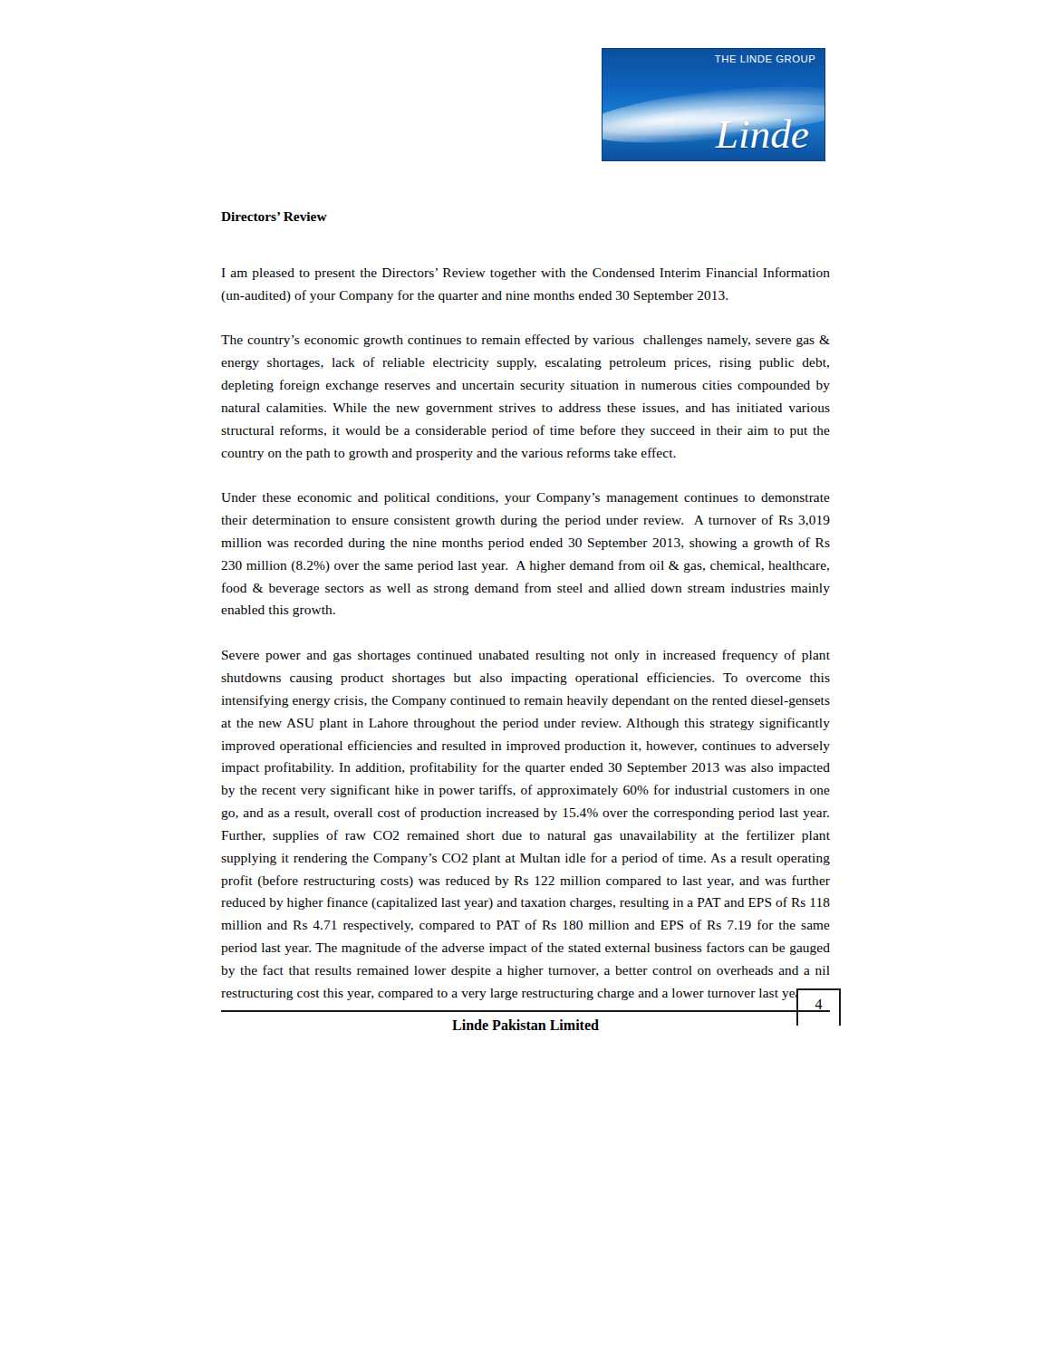THE LINDE GROUP
Linde
Directors’ Review
I am pleased to present the Directors’ Review together with the Condensed Interim Financial Information (un-audited) of your Company for the quarter and nine months ended 30 September 2013.
The country’s economic growth continues to remain effected by various challenges namely, severe gas & energy shortages, lack of reliable electricity supply, escalating petroleum prices, rising public debt, depleting foreign exchange reserves and uncertain security situation in numerous cities compounded by natural calamities. While the new government strives to address these issues, and has initiated various structural reforms, it would be a considerable period of time before they succeed in their aim to put the country on the path to growth and prosperity and the various reforms take effect.
Under these economic and political conditions, your Company’s management continues to demonstrate their determination to ensure consistent growth during the period under review. A turnover of Rs 3,019 million was recorded during the nine months period ended 30 September 2013, showing a growth of Rs 230 million (8.2%) over the same period last year. A higher demand from oil & gas, chemical, healthcare, food & beverage sectors as well as strong demand from steel and allied down stream industries mainly enabled this growth.
Severe power and gas shortages continued unabated resulting not only in increased frequency of plant shutdowns causing product shortages but also impacting operational efficiencies. To overcome this intensifying energy crisis, the Company continued to remain heavily dependant on the rented diesel-gensets at the new ASU plant in Lahore throughout the period under review. Although this strategy significantly improved operational efficiencies and resulted in improved production it, however, continues to adversely impact profitability. In addition, profitability for the quarter ended 30 September 2013 was also impacted by the recent very significant hike in power tariffs, of approximately 60% for industrial customers in one go, and as a result, overall cost of production increased by 15.4% over the corresponding period last year. Further, supplies of raw CO2 remained short due to natural gas unavailability at the fertilizer plant supplying it rendering the Company’s CO2 plant at Multan idle for a period of time. As a result operating profit (before restructuring costs) was reduced by Rs 122 million compared to last year, and was further reduced by higher finance (capitalized last year) and taxation charges, resulting in a PAT and EPS of Rs 118 million and Rs 4.71 respectively, compared to PAT of Rs 180 million and EPS of Rs 7.19 for the same period last year. The magnitude of the adverse impact of the stated external business factors can be gauged by the fact that results remained lower despite a higher turnover, a better control on overheads and a nil restructuring cost this year, compared to a very large restructuring charge and a lower turnover last year.
4
Linde Pakistan Limited